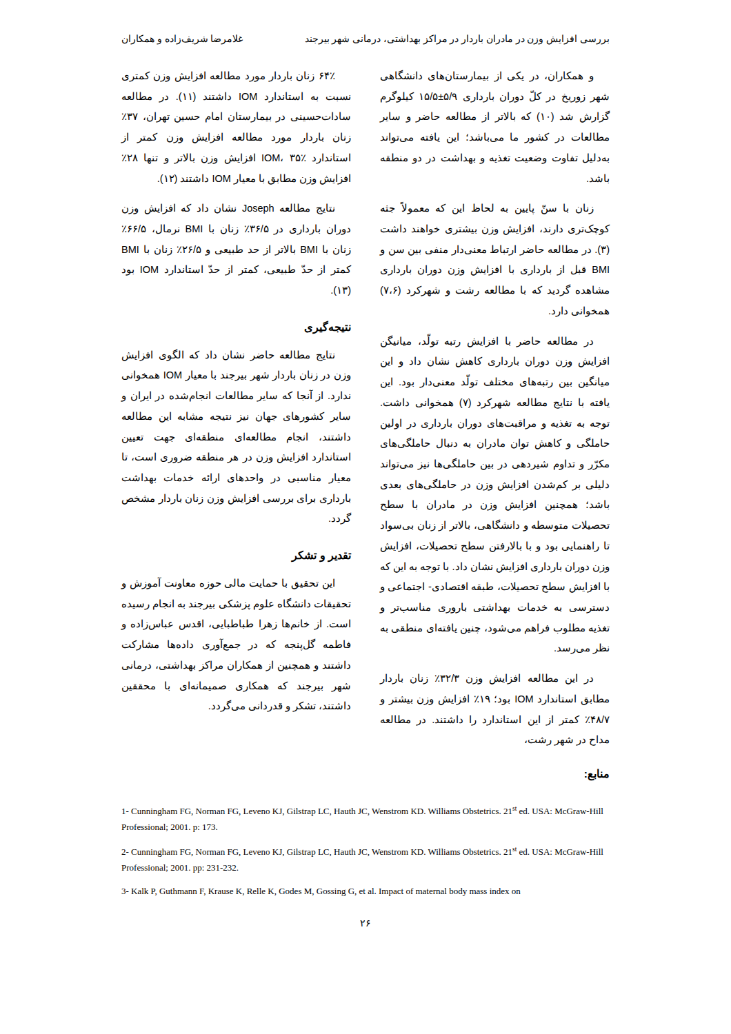بررسی افزایش وزن در مادران باردار در مراکز بهداشتی، درمانی شهر بیرجند
غلامرضا شریف‌زاده و همکاران
و همکاران، در یکی از بیمارستان‌های دانشگاهی شهر زوریخ در کلّ دوران بارداری ۵/۹±۱۵/۵ کیلوگرم گزارش شد (۱۰) که بالاتر از مطالعه حاضر و سایر مطالعات در کشور ما می‌باشد؛ این یافته می‌تواند به‌دلیل تفاوت وضعیت تغذیه و بهداشت در دو منطقه باشد.
زنان با سنّ پایین به لحاظ این که معمولاً جثه کوچک‌تری دارند، افزایش وزن بیشتری خواهند داشت (۳). در مطالعه حاضر ارتباط معنی‌دار منفی بین سن و BMI قبل از بارداری با افزایش وزن دوران بارداری مشاهده گردید که با مطالعه رشت و شهرکرد (۷،۶) همخوانی دارد.
در مطالعه حاضر با افزایش رتبه تولّد، میانیگن افزایش وزن دوران بارداری کاهش نشان داد و این میانگین بین رتبه‌های مختلف تولّد معنی‌دار بود. این یافته با نتایج مطالعه شهرکرد (۷) همخوانی داشت. توجه به تغذیه و مراقبت‌های دوران بارداری در اولین حاملگی و کاهش توان مادران به دنبال حاملگی‌های مکرّر و تداوم شیردهی در بین حاملگی‌ها نیز می‌تواند دلیلی بر کم‌شدن افزایش وزن در حاملگی‌های بعدی باشد؛ همچنین افزایش وزن در مادران با سطح تحصیلات متوسطه و دانشگاهی، بالاتر از زنان بی‌سواد تا راهنمایی بود و با بالارفتن سطح تحصیلات، افزایش وزن دوران بارداری افزایش نشان داد. با توجه به این که با افزایش سطح تحصیلات، طبقه اقتصادی- اجتماعی و دسترسی به خدمات بهداشتی باروری مناسب‌تر و تغذیه مطلوب فراهم می‌شود، چنین یافته‌ای منطقی به نظر می‌رسد.
در این مطالعه افزایش وزن ۳۲/۳٪ زنان باردار مطابق استاندارد IOM بود؛ ۱۹٪ افزایش وزن بیشتر و ۴۸/۷٪ کمتر از این استاندارد را داشتند. در مطالعه مداح در شهر رشت،
منابع:
۶۴٪ زنان باردار مورد مطالعه افزایش وزن کمتری نسبت به استاندارد IOM داشتند (۱۱). در مطالعه سادات‌حسینی در بیمارستان امام حسین تهران، ۳۷٪ زنان باردار مورد مطالعه افزایش وزن کمتر از استاندارد IOM، ۳۵٪ افزایش وزن بالاتر و تنها ۲۸٪ افزایش وزن مطابق با معیار IOM داشتند (۱۲).
نتایج مطالعه Joseph نشان داد که افزایش وزن دوران بارداری در ۳۶/۵٪ زنان با BMI نرمال، ۶۶/۵٪ زنان با BMI بالاتر از حد طبیعی و ۲۶/۵٪ زنان با BMI کمتر از حدّ طبیعی، کمتر از حدّ استاندارد IOM بود (۱۳).
نتیجه‌گیری
نتایج مطالعه حاضر نشان داد که الگوی افزایش وزن در زنان باردار شهر بیرجند با معیار IOM همخوانی ندارد. از آنجا که سایر مطالعات انجام‌شده در ایران و سایر کشورهای جهان نیز نتیجه مشابه این مطالعه داشتند، انجام مطالعه‌ای منطقه‌ای جهت تعیین استاندارد افزایش وزن در هر منطقه ضروری است، تا معیار مناسبی در واحدهای ارائه خدمات بهداشت بارداری برای بررسی افزایش وزن زنان باردار مشخص گردد.
تقدیر و تشکر
این تحقیق با حمایت مالی حوزه معاونت آموزش و تحقیقات دانشگاه علوم پزشکی بیرجند به انجام رسیده است. از خانم‌ها زهرا طباطبایی، اقدس عباس‌زاده و فاطمه گل‌پنجه که در جمع‌آوری داده‌ها مشارکت داشتند و همچنین از همکاران مراکز بهداشتی، درمانی شهر بیرجند که همکاری صمیمانه‌ای با محققین داشتند، تشکر و قدردانی می‌گردد.
1- Cunningham FG, Norman FG, Leveno KJ, Gilstrap LC, Hauth JC, Wenstrom KD. Williams Obstetrics. 21st ed. USA: McGraw-Hill Professional; 2001. p: 173.
2- Cunningham FG, Norman FG, Leveno KJ, Gilstrap LC, Hauth JC, Wenstrom KD. Williams Obstetrics. 21st ed. USA: McGraw-Hill Professional; 2001. pp: 231-232.
3- Kalk P, Guthmann F, Krause K, Relle K, Godes M, Gossing G, et al. Impact of maternal body mass index on
۲۶